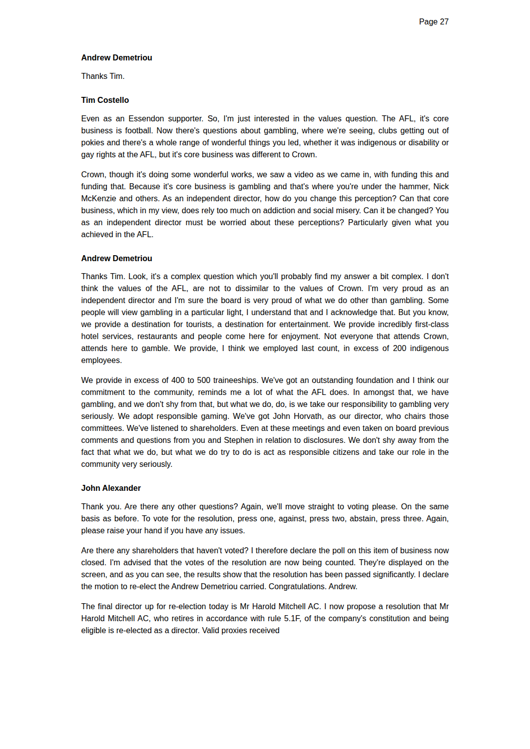Page 27
Andrew Demetriou
Thanks Tim.
Tim Costello
Even as an Essendon supporter. So, I'm just interested in the values question. The AFL, it's core business is football. Now there's questions about gambling, where we're seeing, clubs getting out of pokies and there's a whole range of wonderful things you led, whether it was indigenous or disability or gay rights at the AFL, but it's core business was different to Crown.
Crown, though it's doing some wonderful works, we saw a video as we came in, with funding this and funding that. Because it's core business is gambling and that's where you're under the hammer, Nick McKenzie and others. As an independent director, how do you change this perception? Can that core business, which in my view, does rely too much on addiction and social misery. Can it be changed? You as an independent director must be worried about these perceptions? Particularly given what you achieved in the AFL.
Andrew Demetriou
Thanks Tim. Look, it's a complex question which you'll probably find my answer a bit complex. I don't think the values of the AFL, are not to dissimilar to the values of Crown. I'm very proud as an independent director and I'm sure the board is very proud of what we do other than gambling. Some people will view gambling in a particular light, I understand that and I acknowledge that. But you know, we provide a destination for tourists, a destination for entertainment. We provide incredibly first-class hotel services, restaurants and people come here for enjoyment. Not everyone that attends Crown, attends here to gamble. We provide, I think we employed last count, in excess of 200 indigenous employees.
We provide in excess of 400 to 500 traineeships. We've got an outstanding foundation and I think our commitment to the community, reminds me a lot of what the AFL does. In amongst that, we have gambling, and we don't shy from that, but what we do, do, is we take our responsibility to gambling very seriously. We adopt responsible gaming. We've got John Horvath, as our director, who chairs those committees. We've listened to shareholders. Even at these meetings and even taken on board previous comments and questions from you and Stephen in relation to disclosures. We don't shy away from the fact that what we do, but what we do try to do is act as responsible citizens and take our role in the community very seriously.
John Alexander
Thank you. Are there any other questions? Again, we'll move straight to voting please. On the same basis as before. To vote for the resolution, press one, against, press two, abstain, press three. Again, please raise your hand if you have any issues.
Are there any shareholders that haven't voted? I therefore declare the poll on this item of business now closed. I'm advised that the votes of the resolution are now being counted. They're displayed on the screen, and as you can see, the results show that the resolution has been passed significantly. I declare the motion to re-elect the Andrew Demetriou carried. Congratulations. Andrew.
The final director up for re-election today is Mr Harold Mitchell AC. I now propose a resolution that Mr Harold Mitchell AC, who retires in accordance with rule 5.1F, of the company's constitution and being eligible is re-elected as a director. Valid proxies received